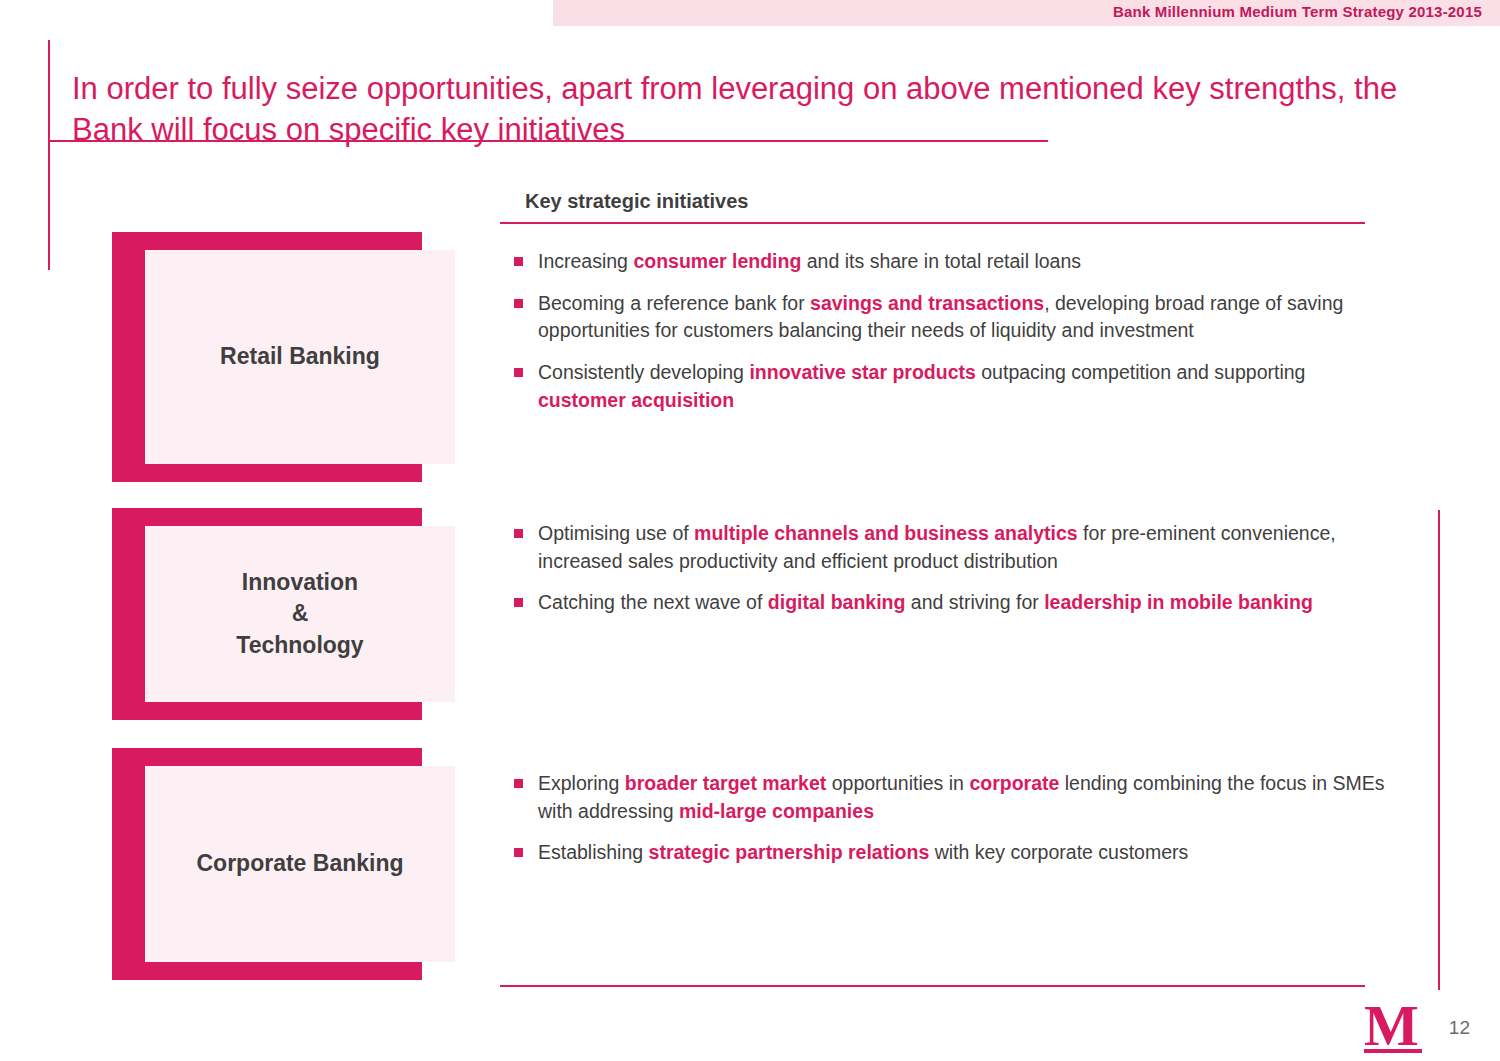Bank Millennium Medium Term Strategy 2013-2015
In order to fully seize opportunities, apart from leveraging on above mentioned key strengths, the Bank will focus on specific key initiatives
Retail Banking
Innovation
&
Technology
Corporate Banking
Key strategic initiatives
Increasing consumer lending and its share in total retail loans
Becoming a reference bank for savings and transactions, developing broad range of saving opportunities for customers balancing their needs of liquidity and investment
Consistently developing innovative star products outpacing competition and supporting customer acquisition
Optimising use of multiple channels and business analytics for pre-eminent convenience, increased sales productivity and efficient product distribution
Catching the next wave of digital banking and striving for leadership in mobile banking
Exploring broader target market opportunities in corporate lending combining the focus in SMEs with addressing mid-large companies
Establishing strategic partnership relations with key corporate customers
M
12